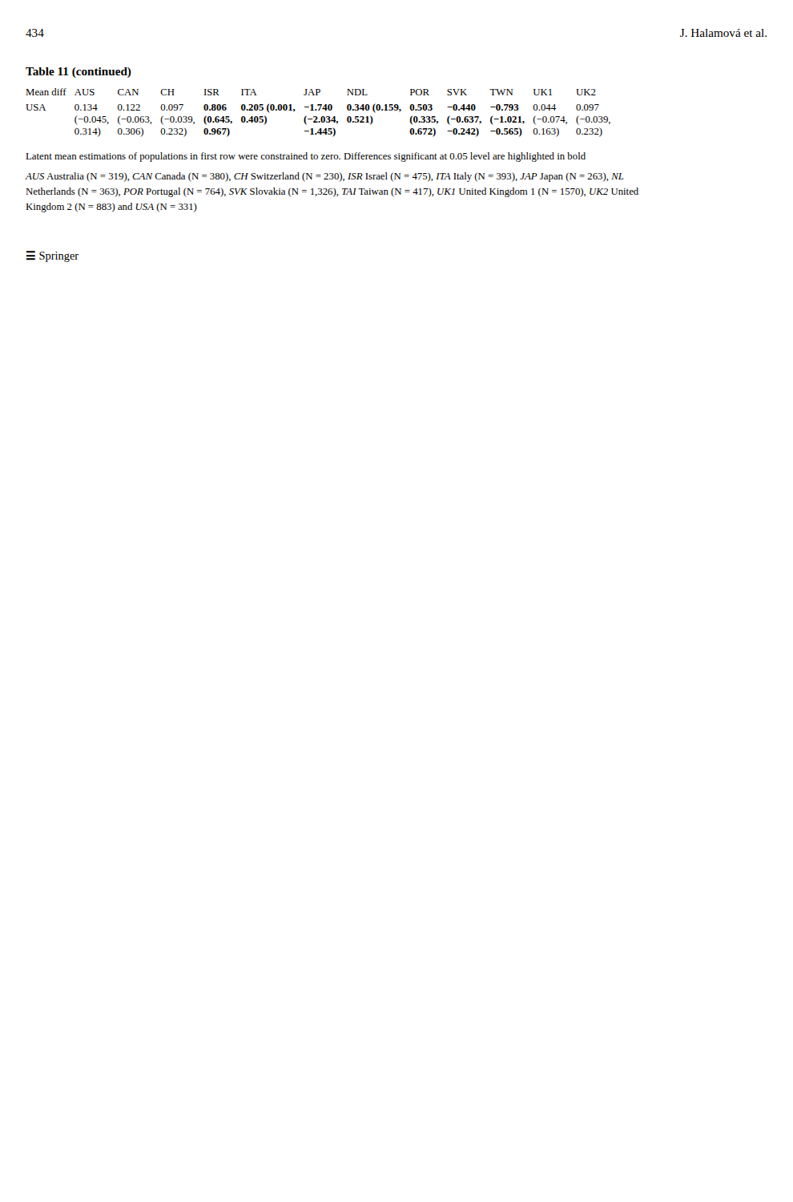434 J. Halamová et al.
Table 11 (continued)
| Mean diff | AUS | CAN | CH | ISR | ITA | JAP | NDL | POR | SVK | TWN | UK1 | UK2 |
| --- | --- | --- | --- | --- | --- | --- | --- | --- | --- | --- | --- | --- |
| USA | 0.134 (−0.045, 0.314) | 0.122 (−0.063, 0.306) | 0.097 (−0.039, 0.232) | 0.806 (0.645, 0.967) | 0.205 (0.001, 0.405) | −1.740 (−2.034, −1.445) | 0.340 (0.159, 0.521) | 0.503 (0.335, 0.672) | −0.440 (−0.637, −0.242) | −0.793 (−1.021, −0.565) | 0.044 (−0.074, 0.163) | 0.097 (−0.039, 0.232) |
Latent mean estimations of populations in first row were constrained to zero. Differences significant at 0.05 level are highlighted in bold
AUS Australia (N = 319), CAN Canada (N = 380), CH Switzerland (N = 230), ISR Israel (N = 475), ITA Italy (N = 393), JAP Japan (N = 263), NL Netherlands (N = 363), POR Portugal (N = 764), SVK Slovakia (N = 1,326), TAI Taiwan (N = 417), UK1 United Kingdom 1 (N = 1570), UK2 United Kingdom 2 (N = 883) and USA (N = 331)
☰ Springer